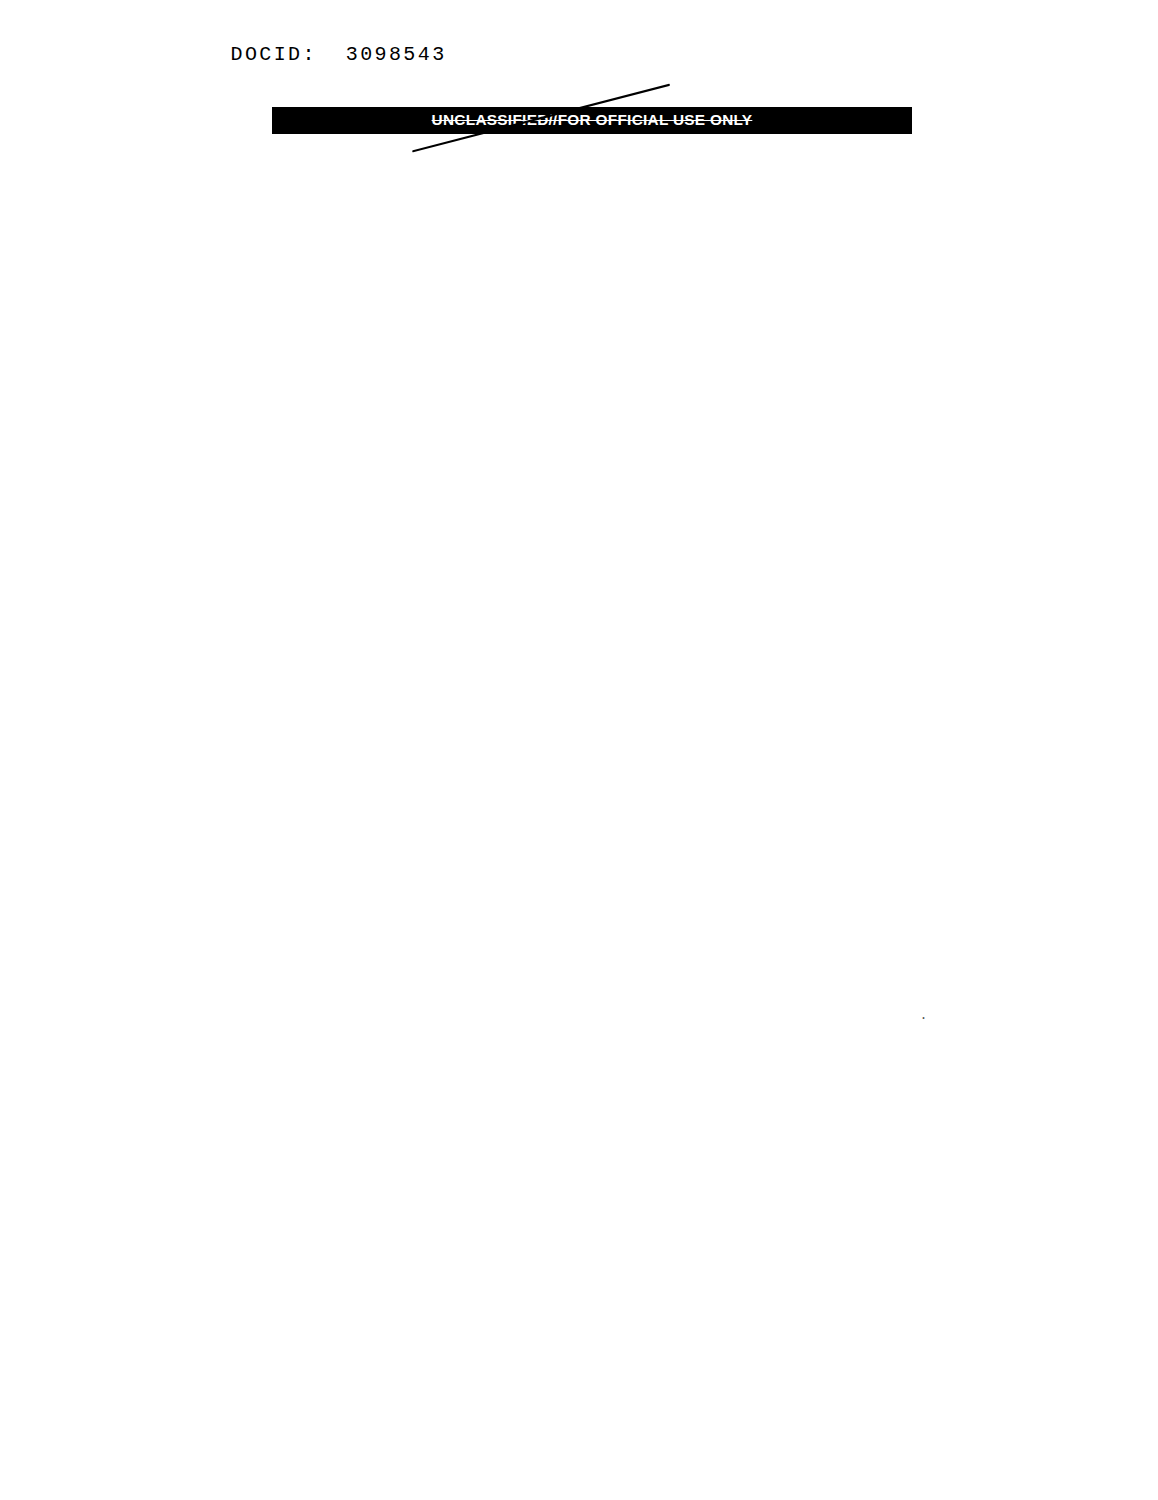DOCID: 3098543
UNCLASSIFIED//FOR OFFICIAL USE ONLY
.